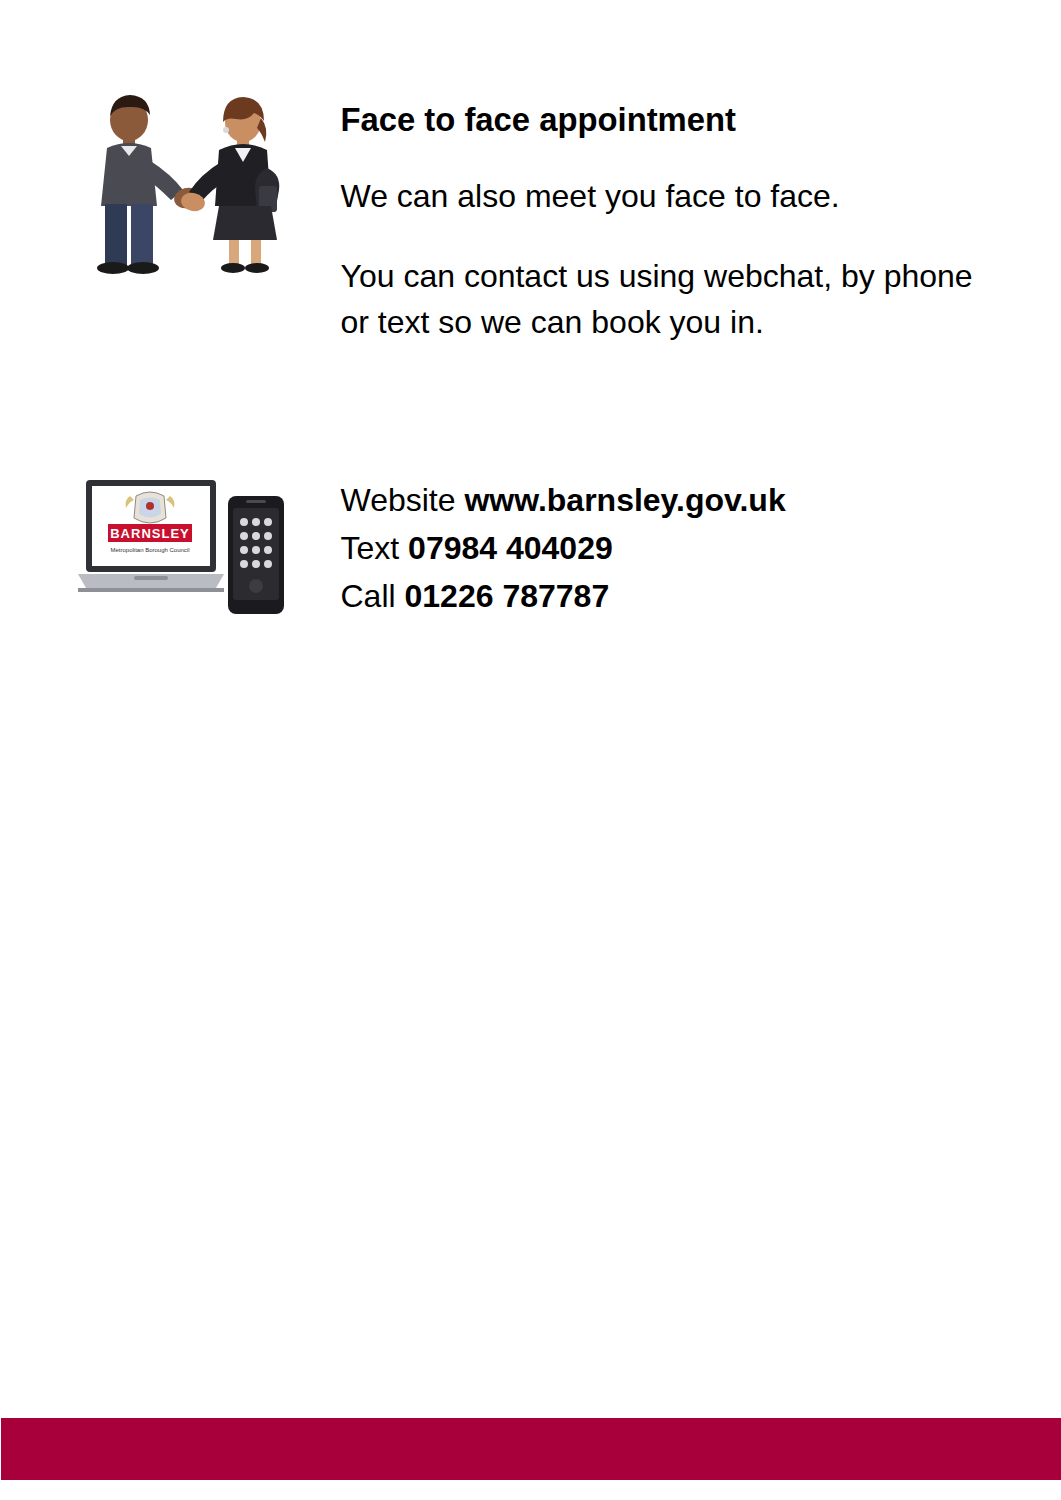Face to face appointment
We can also meet you face to face.
You can contact us using webchat, by phone or text so we can book you in.
BARNSLEY Metropolitan Borough Council
Website www.barnsley.gov.uk
Text 07984 404029
Call 01226 787787